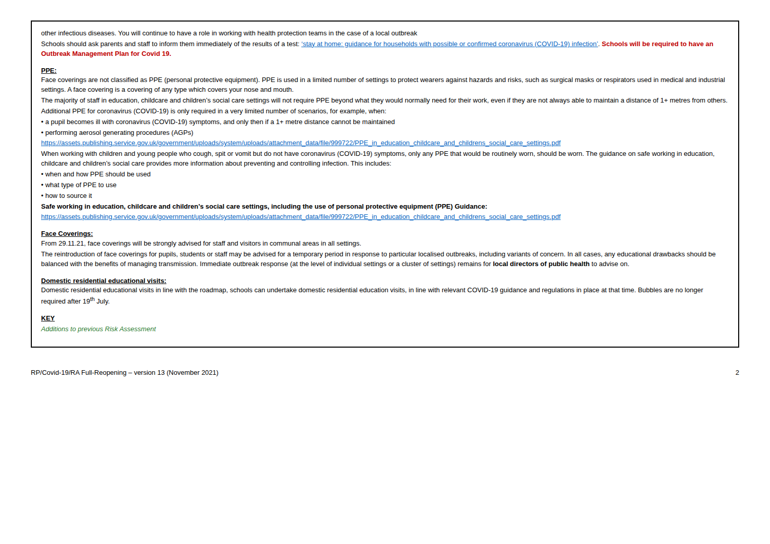other infectious diseases. You will continue to have a role in working with health protection teams in the case of a local outbreak
Schools should ask parents and staff to inform them immediately of the results of a test: ‘stay at home: guidance for households with possible or confirmed coronavirus (COVID-19) infection’. Schools will be required to have an Outbreak Management Plan for Covid 19.
PPE:
Face coverings are not classified as PPE (personal protective equipment). PPE is used in a limited number of settings to protect wearers against hazards and risks, such as surgical masks or respirators used in medical and industrial settings. A face covering is a covering of any type which covers your nose and mouth.
The majority of staff in education, childcare and children’s social care settings will not require PPE beyond what they would normally need for their work, even if they are not always able to maintain a distance of 1+ metres from others.
Additional PPE for coronavirus (COVID-19) is only required in a very limited number of scenarios, for example, when:
• a pupil becomes ill with coronavirus (COVID-19) symptoms, and only then if a 1+ metre distance cannot be maintained
• performing aerosol generating procedures (AGPs)
https://assets.publishing.service.gov.uk/government/uploads/system/uploads/attachment_data/file/999722/PPE_in_education_childcare_and_childrens_social_care_settings.pdf
When working with children and young people who cough, spit or vomit but do not have coronavirus (COVID-19) symptoms, only any PPE that would be routinely worn, should be worn. The guidance on safe working in education, childcare and children’s social care provides more information about preventing and controlling infection. This includes:
• when and how PPE should be used
• what type of PPE to use
• how to source it
Safe working in education, childcare and children’s social care settings, including the use of personal protective equipment (PPE) Guidance:
https://assets.publishing.service.gov.uk/government/uploads/system/uploads/attachment_data/file/999722/PPE_in_education_childcare_and_childrens_social_care_settings.pdf
Face Coverings:
From 29.11.21, face coverings will be strongly advised for staff and visitors in communal areas in all settings.
The reintroduction of face coverings for pupils, students or staff may be advised for a temporary period in response to particular localised outbreaks, including variants of concern. In all cases, any educational drawbacks should be balanced with the benefits of managing transmission. Immediate outbreak response (at the level of individual settings or a cluster of settings) remains for local directors of public health to advise on.
Domestic residential educational visits:
Domestic residential educational visits in line with the roadmap, schools can undertake domestic residential education visits, in line with relevant COVID-19 guidance and regulations in place at that time. Bubbles are no longer required after 19th July.
KEY
Additions to previous Risk Assessment
RP/Covid-19/RA Full-Reopening – version 13 (November 2021) 2